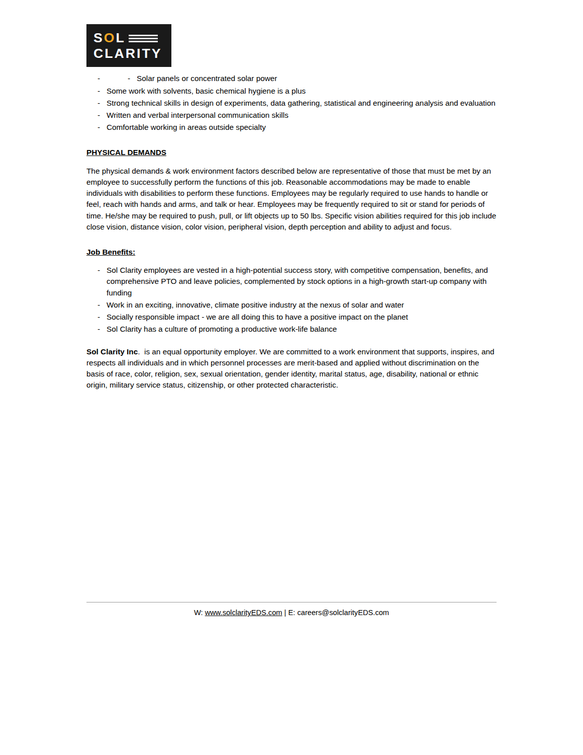SOL CLARITY
Solar panels or concentrated solar power
Some work with solvents, basic chemical hygiene is a plus
Strong technical skills in design of experiments, data gathering, statistical and engineering analysis and evaluation
Written and verbal interpersonal communication skills
Comfortable working in areas outside specialty
PHYSICAL DEMANDS
The physical demands & work environment factors described below are representative of those that must be met by an employee to successfully perform the functions of this job. Reasonable accommodations may be made to enable individuals with disabilities to perform these functions. Employees may be regularly required to use hands to handle or feel, reach with hands and arms, and talk or hear. Employees may be frequently required to sit or stand for periods of time. He/she may be required to push, pull, or lift objects up to 50 lbs. Specific vision abilities required for this job include close vision, distance vision, color vision, peripheral vision, depth perception and ability to adjust and focus.
Job Benefits:
Sol Clarity employees are vested in a high-potential success story, with competitive compensation, benefits, and comprehensive PTO and leave policies, complemented by stock options in a high-growth start-up company with funding
Work in an exciting, innovative, climate positive industry at the nexus of solar and water
Socially responsible impact - we are all doing this to have a positive impact on the planet
Sol Clarity has a culture of promoting a productive work-life balance
Sol Clarity Inc. is an equal opportunity employer. We are committed to a work environment that supports, inspires, and respects all individuals and in which personnel processes are merit-based and applied without discrimination on the basis of race, color, religion, sex, sexual orientation, gender identity, marital status, age, disability, national or ethnic origin, military service status, citizenship, or other protected characteristic.
W: www.solclarityEDS.com | E: careers@solclarityEDS.com